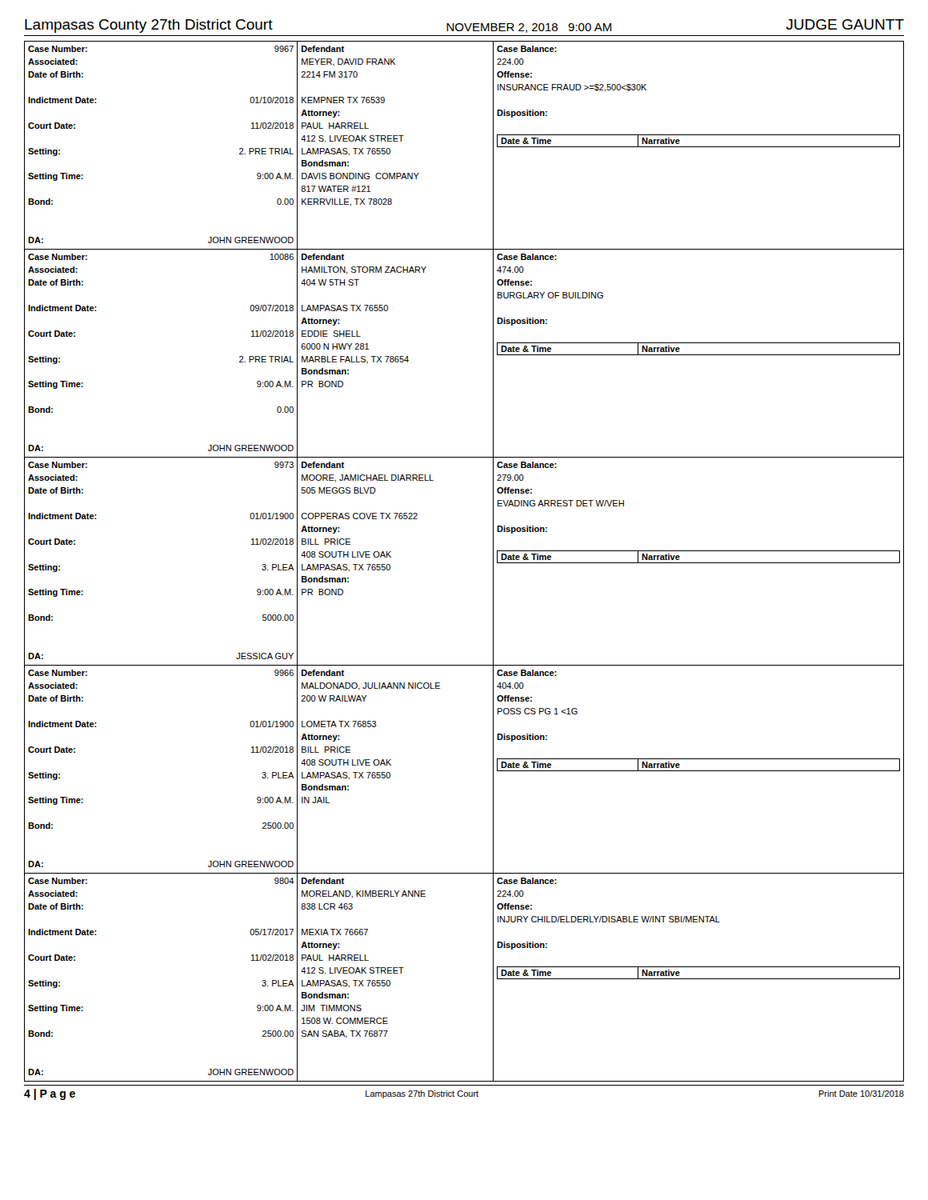Lampasas County 27th District Court
NOVEMBER 2, 2018 9:00 AM
JUDGE GAUNTT
| Case Number: 9967 Associated: Date of Birth: Indictment Date: 01/10/2018 Court Date: 11/02/2018 Setting: 2. PRE TRIAL Setting Time: 9:00 A.M. Bond: 0.00 DA: JOHN GREENWOOD | Defendant MEYER, DAVID FRANK 2214 FM 3170 KEMPNER TX 76539 Attorney: PAUL HARRELL 412 S. LIVEOAK STREET LAMPASAS, TX 76550 Bondsman: DAVIS BONDING COMPANY 817 WATER #121 KERRVILLE, TX 78028 | Case Balance: 224.00 Offense: INSURANCE FRAUD >=$2,500<$30K Disposition: / Date & Time / Narrative / |
| Case Number: 10086 Associated: Date of Birth: Indictment Date: 09/07/2018 Court Date: 11/02/2018 Setting: 2. PRE TRIAL Setting Time: 9:00 A.M. Bond: 0.00 DA: JOHN GREENWOOD | Defendant HAMILTON, STORM ZACHARY 404 W 5TH ST LAMPASAS TX 76550 Attorney: EDDIE SHELL 6000 N HWY 281 MARBLE FALLS, TX 78654 Bondsman: PR BOND | Case Balance: 474.00 Offense: BURGLARY OF BUILDING Disposition: / Date & Time / Narrative / |
| Case Number: 9973 Associated: Date of Birth: Indictment Date: 01/01/1900 Court Date: 11/02/2018 Setting: 3. PLEA Setting Time: 9:00 A.M. Bond: 5000.00 DA: JESSICA GUY | Defendant MOORE, JAMICHAEL DIARRELL 505 MEGGS BLVD COPPERAS COVE TX 76522 Attorney: BILL PRICE 408 SOUTH LIVE OAK LAMPASAS, TX 76550 Bondsman: PR BOND | Case Balance: 279.00 Offense: EVADING ARREST DET W/VEH Disposition: / Date & Time / Narrative / |
| Case Number: 9966 Associated: Date of Birth: Indictment Date: 01/01/1900 Court Date: 11/02/2018 Setting: 3. PLEA Setting Time: 9:00 A.M. Bond: 2500.00 DA: JOHN GREENWOOD | Defendant MALDONADO, JULIAANN NICOLE 200 W RAILWAY LOMETA TX 76853 Attorney: BILL PRICE 408 SOUTH LIVE OAK LAMPASAS, TX 76550 Bondsman: IN JAIL | Case Balance: 404.00 Offense: POSS CS PG 1 <1G Disposition: / Date & Time / Narrative / |
| Case Number: 9804 Associated: Date of Birth: Indictment Date: 05/17/2017 Court Date: 11/02/2018 Setting: 3. PLEA Setting Time: 9:00 A.M. Bond: 2500.00 DA: JOHN GREENWOOD | Defendant MORELAND, KIMBERLY ANNE 838 LCR 463 MEXIA TX 76667 Attorney: PAUL HARRELL 412 S. LIVEOAK STREET LAMPASAS, TX 76550 Bondsman: JIM TIMMONS 1508 W. COMMERCE SAN SABA, TX 76877 | Case Balance: 224.00 Offense: INJURY CHILD/ELDERLY/DISABLE W/INT SBI/MENTAL Disposition: / Date & Time / Narrative / |
4 | P a g e
Lampasas 27th District Court
Print Date 10/31/2018